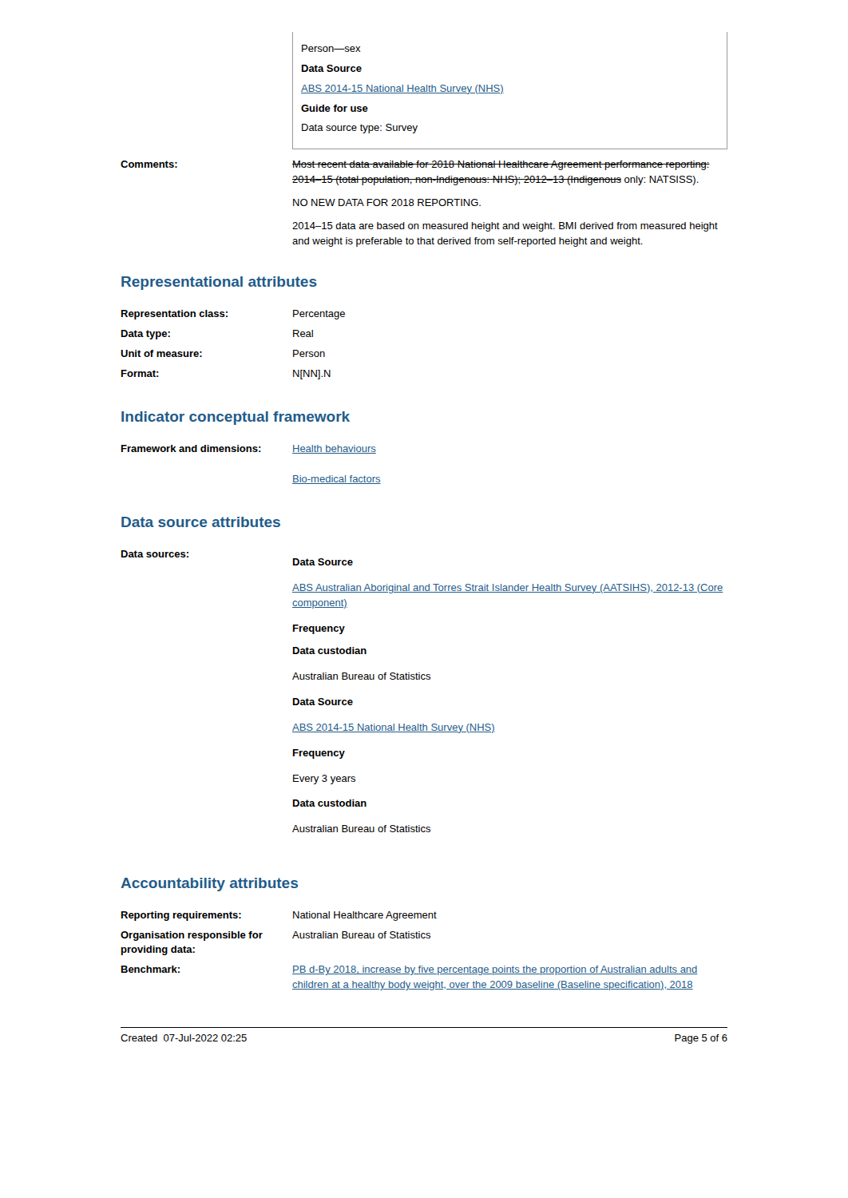Person—sex
Data Source
ABS 2014-15 National Health Survey (NHS)
Guide for use
Data source type: Survey
Comments:
Most recent data available for 2018 National Healthcare Agreement performance reporting: 2014–15 (total population, non-Indigenous: NHS); 2012–13 (Indigenous only: NATSISS).
NO NEW DATA FOR 2018 REPORTING.
2014–15 data are based on measured height and weight. BMI derived from measured height and weight is preferable to that derived from self-reported height and weight.
Representational attributes
| Representation class: | Percentage |
| Data type: | Real |
| Unit of measure: | Person |
| Format: | N[NN].N |
Indicator conceptual framework
| Framework and dimensions: | Health behaviours Bio-medical factors |
Data source attributes
| Data sources: | Data Source ABS Australian Aboriginal and Torres Strait Islander Health Survey (AATSIHS), 2012-13 (Core component) Frequency Data custodian Australian Bureau of Statistics Data Source ABS 2014-15 National Health Survey (NHS) Frequency Every 3 years Data custodian Australian Bureau of Statistics |
Accountability attributes
| Reporting requirements: | National Healthcare Agreement |
| Organisation responsible for providing data: | Australian Bureau of Statistics |
| Benchmark: | PB d-By 2018, increase by five percentage points the proportion of Australian adults and children at a healthy body weight, over the 2009 baseline (Baseline specification), 2018 |
Created 07-Jul-2022 02:25 Page 5 of 6